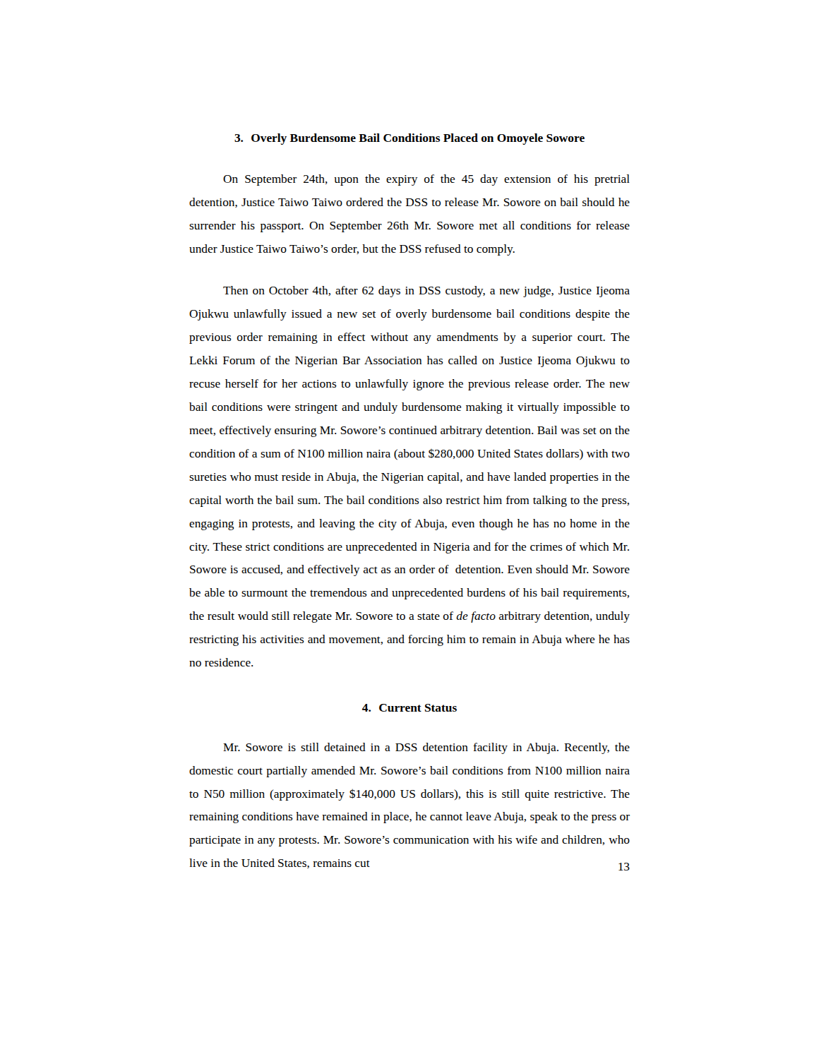3. Overly Burdensome Bail Conditions Placed on Omoyele Sowore
On September 24th, upon the expiry of the 45 day extension of his pretrial detention, Justice Taiwo Taiwo ordered the DSS to release Mr. Sowore on bail should he surrender his passport. On September 26th Mr. Sowore met all conditions for release under Justice Taiwo Taiwo’s order, but the DSS refused to comply.
Then on October 4th, after 62 days in DSS custody, a new judge, Justice Ijeoma Ojukwu unlawfully issued a new set of overly burdensome bail conditions despite the previous order remaining in effect without any amendments by a superior court. The Lekki Forum of the Nigerian Bar Association has called on Justice Ijeoma Ojukwu to recuse herself for her actions to unlawfully ignore the previous release order. The new bail conditions were stringent and unduly burdensome making it virtually impossible to meet, effectively ensuring Mr. Sowore’s continued arbitrary detention. Bail was set on the condition of a sum of N100 million naira (about $280,000 United States dollars) with two sureties who must reside in Abuja, the Nigerian capital, and have landed properties in the capital worth the bail sum. The bail conditions also restrict him from talking to the press, engaging in protests, and leaving the city of Abuja, even though he has no home in the city. These strict conditions are unprecedented in Nigeria and for the crimes of which Mr. Sowore is accused, and effectively act as an order of detention. Even should Mr. Sowore be able to surmount the tremendous and unprecedented burdens of his bail requirements, the result would still relegate Mr. Sowore to a state of de facto arbitrary detention, unduly restricting his activities and movement, and forcing him to remain in Abuja where he has no residence.
4. Current Status
Mr. Sowore is still detained in a DSS detention facility in Abuja. Recently, the domestic court partially amended Mr. Sowore’s bail conditions from N100 million naira to N50 million (approximately $140,000 US dollars), this is still quite restrictive. The remaining conditions have remained in place, he cannot leave Abuja, speak to the press or participate in any protests. Mr. Sowore’s communication with his wife and children, who live in the United States, remains cut
13